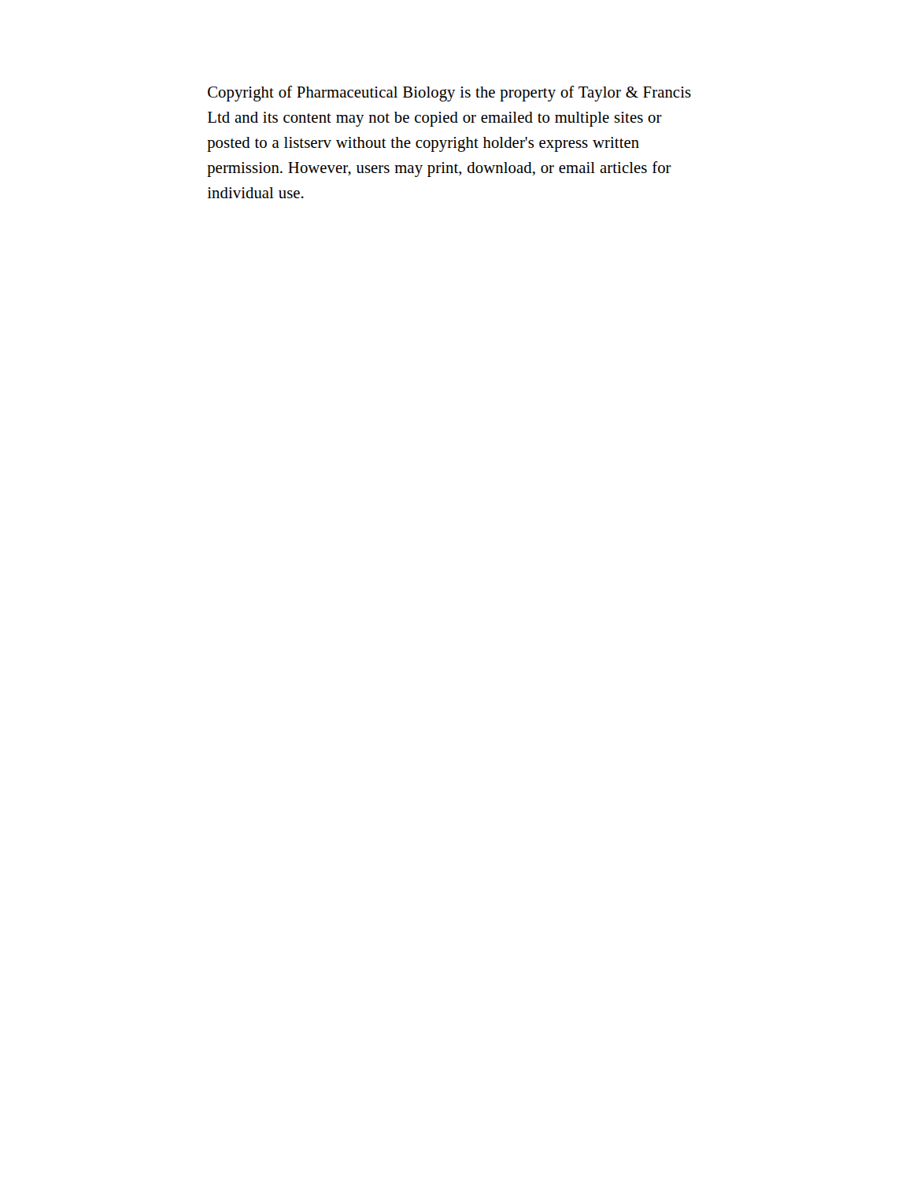Copyright of Pharmaceutical Biology is the property of Taylor & Francis Ltd and its content may not be copied or emailed to multiple sites or posted to a listserv without the copyright holder's express written permission. However, users may print, download, or email articles for individual use.